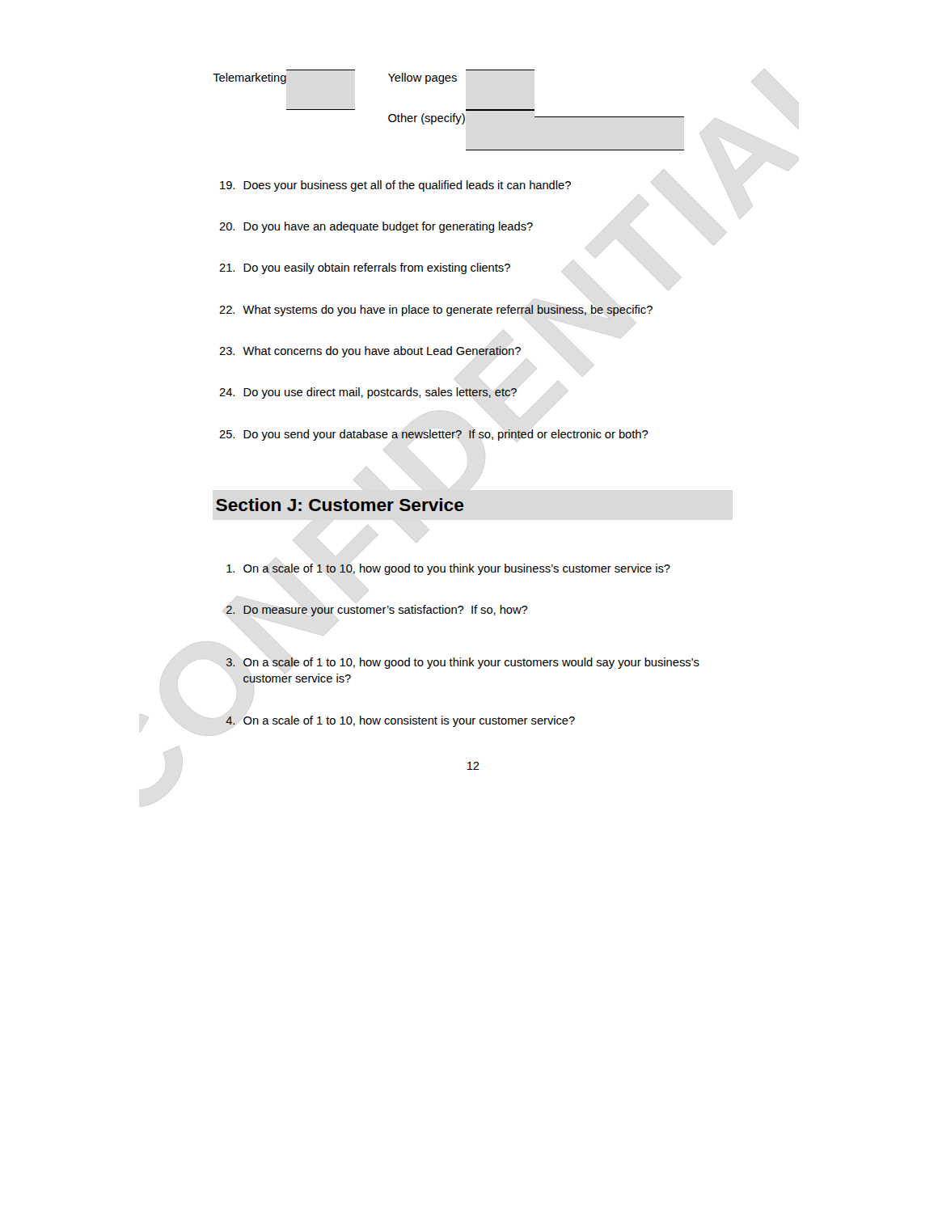CONFIDENTIAL
| Telemarketing | | | Yellow pages | | |
| | | | Other (specify) | | |
Does your business get all of the qualified leads it can handle?
Do you have an adequate budget for generating leads?
Do you easily obtain referrals from existing clients?
What systems do you have in place to generate referral business, be specific?
What concerns do you have about Lead Generation?
Do you use direct mail, postcards, sales letters, etc?
Do you send your database a newsletter? If so, printed or electronic or both?
Section J: Customer Service
On a scale of 1 to 10, how good to you think your business’s customer service is?
Do measure your customer’s satisfaction? If so, how?
On a scale of 1 to 10, how good to you think your customers would say your business’s customer service is?
On a scale of 1 to 10, how consistent is your customer service?
12